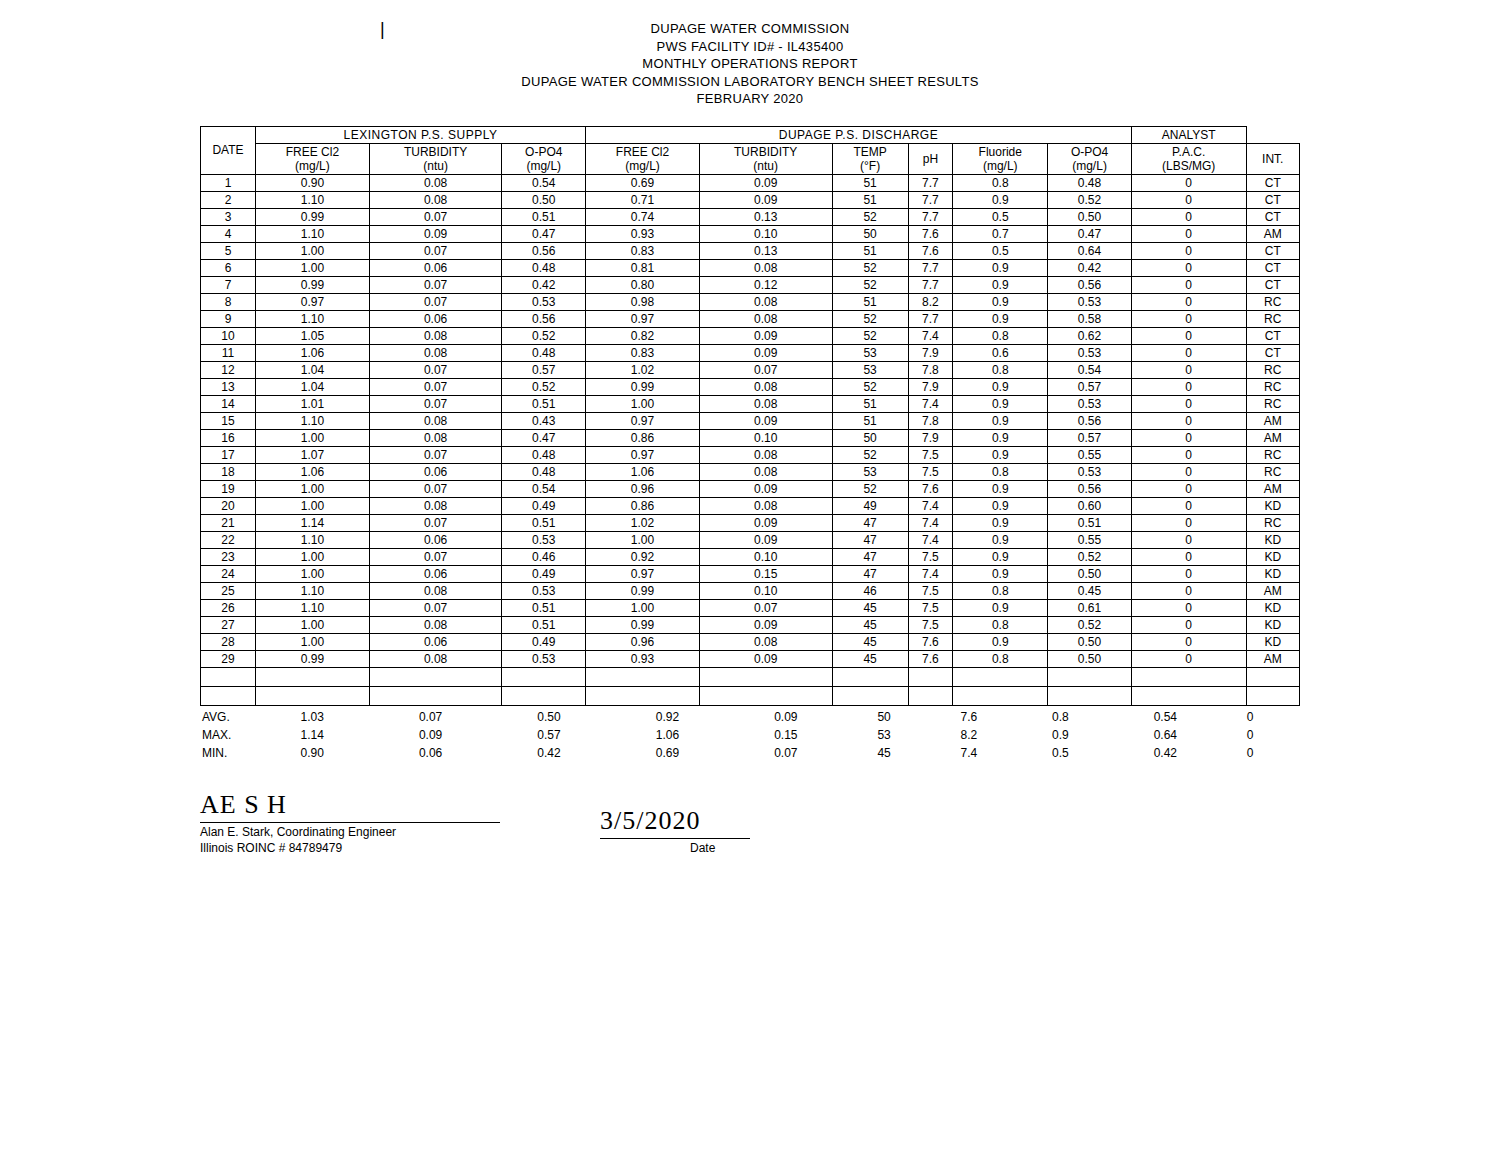|
DUPAGE WATER COMMISSION
PWS FACILITY ID# - IL435400
MONTHLY OPERATIONS REPORT
DUPAGE WATER COMMISSION LABORATORY BENCH SHEET RESULTS
FEBRUARY 2020
| DATE | LEXINGTON P.S. SUPPLY | DUPAGE P.S. DISCHARGE | ANALYST |
| --- | --- | --- | --- |
| FREE Cl2 (mg/L) | TURBIDITY (ntu) | O-PO4 (mg/L) | FREE Cl2 (mg/L) | TURBIDITY (ntu) | TEMP (°F) | pH | Fluoride (mg/L) | O-PO4 (mg/L) |
| P.A.C. (LBS/MG) | INT. |
| 1 | 0.90 | 0.08 | 0.54 | 0.69 | 0.09 | 51 | 7.7 | 0.8 | 0.48 | 0 | CT |
| 2 | 1.10 | 0.08 | 0.50 | 0.71 | 0.09 | 51 | 7.7 | 0.9 | 0.52 | 0 | CT |
| 3 | 0.99 | 0.07 | 0.51 | 0.74 | 0.13 | 52 | 7.7 | 0.5 | 0.50 | 0 | CT |
| 4 | 1.10 | 0.09 | 0.47 | 0.93 | 0.10 | 50 | 7.6 | 0.7 | 0.47 | 0 | AM |
| 5 | 1.00 | 0.07 | 0.56 | 0.83 | 0.13 | 51 | 7.6 | 0.5 | 0.64 | 0 | CT |
| 6 | 1.00 | 0.06 | 0.48 | 0.81 | 0.08 | 52 | 7.7 | 0.9 | 0.42 | 0 | CT |
| 7 | 0.99 | 0.07 | 0.42 | 0.80 | 0.12 | 52 | 7.7 | 0.9 | 0.56 | 0 | CT |
| 8 | 0.97 | 0.07 | 0.53 | 0.98 | 0.08 | 51 | 8.2 | 0.9 | 0.53 | 0 | RC |
| 9 | 1.10 | 0.06 | 0.56 | 0.97 | 0.08 | 52 | 7.7 | 0.9 | 0.58 | 0 | RC |
| 10 | 1.05 | 0.08 | 0.52 | 0.82 | 0.09 | 52 | 7.4 | 0.8 | 0.62 | 0 | CT |
| 11 | 1.06 | 0.08 | 0.48 | 0.83 | 0.09 | 53 | 7.9 | 0.6 | 0.53 | 0 | CT |
| 12 | 1.04 | 0.07 | 0.57 | 1.02 | 0.07 | 53 | 7.8 | 0.8 | 0.54 | 0 | RC |
| 13 | 1.04 | 0.07 | 0.52 | 0.99 | 0.08 | 52 | 7.9 | 0.9 | 0.57 | 0 | RC |
| 14 | 1.01 | 0.07 | 0.51 | 1.00 | 0.08 | 51 | 7.4 | 0.9 | 0.53 | 0 | RC |
| 15 | 1.10 | 0.08 | 0.43 | 0.97 | 0.09 | 51 | 7.8 | 0.9 | 0.56 | 0 | AM |
| 16 | 1.00 | 0.08 | 0.47 | 0.86 | 0.10 | 50 | 7.9 | 0.9 | 0.57 | 0 | AM |
| 17 | 1.07 | 0.07 | 0.48 | 0.97 | 0.08 | 52 | 7.5 | 0.9 | 0.55 | 0 | RC |
| 18 | 1.06 | 0.06 | 0.48 | 1.06 | 0.08 | 53 | 7.5 | 0.8 | 0.53 | 0 | RC |
| 19 | 1.00 | 0.07 | 0.54 | 0.96 | 0.09 | 52 | 7.6 | 0.9 | 0.56 | 0 | AM |
| 20 | 1.00 | 0.08 | 0.49 | 0.86 | 0.08 | 49 | 7.4 | 0.9 | 0.60 | 0 | KD |
| 21 | 1.14 | 0.07 | 0.51 | 1.02 | 0.09 | 47 | 7.4 | 0.9 | 0.51 | 0 | RC |
| 22 | 1.10 | 0.06 | 0.53 | 1.00 | 0.09 | 47 | 7.4 | 0.9 | 0.55 | 0 | KD |
| 23 | 1.00 | 0.07 | 0.46 | 0.92 | 0.10 | 47 | 7.5 | 0.9 | 0.52 | 0 | KD |
| 24 | 1.00 | 0.06 | 0.49 | 0.97 | 0.15 | 47 | 7.4 | 0.9 | 0.50 | 0 | KD |
| 25 | 1.10 | 0.08 | 0.53 | 0.99 | 0.10 | 46 | 7.5 | 0.8 | 0.45 | 0 | AM |
| 26 | 1.10 | 0.07 | 0.51 | 1.00 | 0.07 | 45 | 7.5 | 0.9 | 0.61 | 0 | KD |
| 27 | 1.00 | 0.08 | 0.51 | 0.99 | 0.09 | 45 | 7.5 | 0.8 | 0.52 | 0 | KD |
| 28 | 1.00 | 0.06 | 0.49 | 0.96 | 0.08 | 45 | 7.6 | 0.9 | 0.50 | 0 | KD |
| 29 | 0.99 | 0.08 | 0.53 | 0.93 | 0.09 | 45 | 7.6 | 0.8 | 0.50 | 0 | AM |
| AVG. | 1.03 | 0.07 | 0.50 | 0.92 | 0.09 | 50 | 7.6 | 0.8 | 0.54 | 0 | |
| MAX. | 1.14 | 0.09 | 0.57 | 1.06 | 0.15 | 53 | 8.2 | 0.9 | 0.64 | 0 | |
| MIN. | 0.90 | 0.06 | 0.42 | 0.69 | 0.07 | 45 | 7.4 | 0.5 | 0.42 | 0 | |
AE S H
Alan E. Stark, Coordinating Engineer
Illinois ROINC # 84789479
3/5/2020
Date